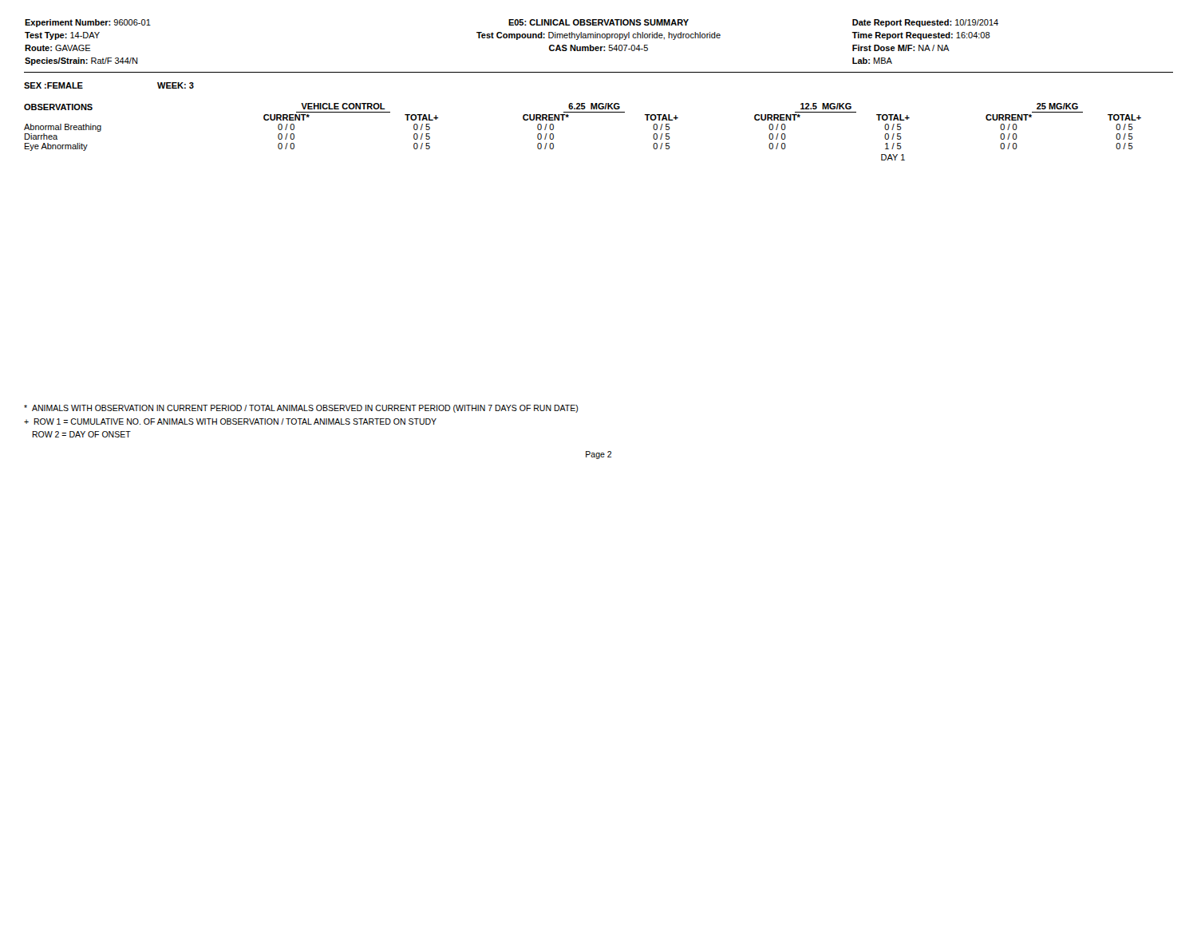| Experiment Number: 96006-01 Test Type: 14-DAY Route: GAVAGE Species/Strain: Rat/F 344/N | E05: CLINICAL OBSERVATIONS SUMMARY Test Compound: Dimethylaminopropyl chloride, hydrochloride CAS Number: 5407-04-5 | Date Report Requested: 10/19/2014 Time Report Requested: 16:04:08 First Dose M/F: NA / NA Lab: MBA |
SEX :FEMALE WEEK: 3
| OBSERVATIONS | VEHICLE CONTROL | 6.25 MG/KG | 12.5 MG/KG | 25 MG/KG |
| --- | --- | --- | --- | --- |
| | CURRENT* | TOTAL+ | CURRENT* | TOTAL+ | CURRENT* | TOTAL+ | CURRENT* | TOTAL+ |
| Abnormal Breathing | 0 / 0 | 0 / 5 | 0 / 0 | 0 / 5 | 0 / 0 | 0 / 5 | 0 / 0 | 0 / 5 |
| Diarrhea | 0 / 0 | 0 / 5 | 0 / 0 | 0 / 5 | 0 / 0 | 0 / 5 | 0 / 0 | 0 / 5 |
| Eye Abnormality | 0 / 0 | 0 / 5 | 0 / 0 | 0 / 5 | 0 / 0 | 1 / 5 DAY 1 | 0 / 0 | 0 / 5 |
* ANIMALS WITH OBSERVATION IN CURRENT PERIOD / TOTAL ANIMALS OBSERVED IN CURRENT PERIOD (WITHIN 7 DAYS OF RUN DATE)
+ ROW 1 = CUMULATIVE NO. OF ANIMALS WITH OBSERVATION / TOTAL ANIMALS STARTED ON STUDY
ROW 2 = DAY OF ONSET
Page 2